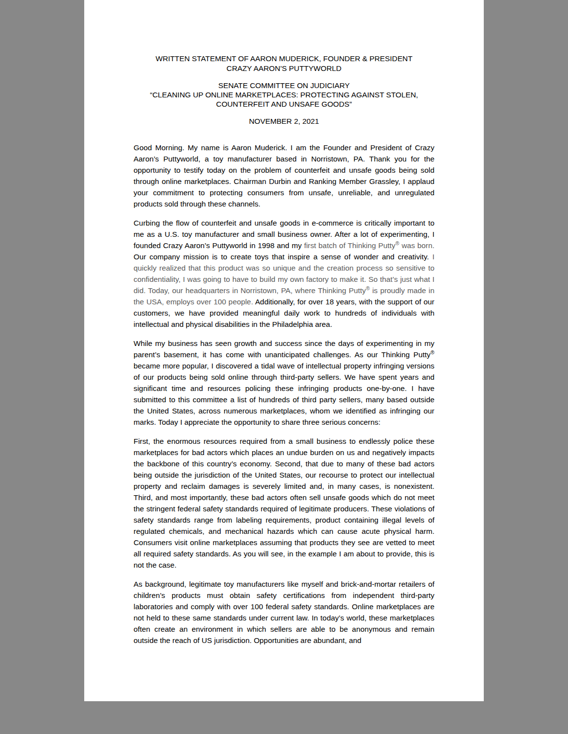WRITTEN STATEMENT OF AARON MUDERICK, FOUNDER & PRESIDENT
CRAZY AARON’S PUTTYWORLD
SENATE COMMITTEE ON JUDICIARY
“CLEANING UP ONLINE MARKETPLACES: PROTECTING AGAINST STOLEN,
COUNTERFEIT AND UNSAFE GOODS”
NOVEMBER 2, 2021
Good Morning. My name is Aaron Muderick. I am the Founder and President of Crazy Aaron’s Puttyworld, a toy manufacturer based in Norristown, PA. Thank you for the opportunity to testify today on the problem of counterfeit and unsafe goods being sold through online marketplaces. Chairman Durbin and Ranking Member Grassley, I applaud your commitment to protecting consumers from unsafe, unreliable, and unregulated products sold through these channels.
Curbing the flow of counterfeit and unsafe goods in e-commerce is critically important to me as a U.S. toy manufacturer and small business owner. After a lot of experimenting, I founded Crazy Aaron’s Puttyworld in 1998 and my first batch of Thinking Putty® was born. Our company mission is to create toys that inspire a sense of wonder and creativity. I quickly realized that this product was so unique and the creation process so sensitive to confidentiality, I was going to have to build my own factory to make it. So that’s just what I did. Today, our headquarters in Norristown, PA, where Thinking Putty® is proudly made in the USA, employs over 100 people. Additionally, for over 18 years, with the support of our customers, we have provided meaningful daily work to hundreds of individuals with intellectual and physical disabilities in the Philadelphia area.
While my business has seen growth and success since the days of experimenting in my parent’s basement, it has come with unanticipated challenges. As our Thinking Putty® became more popular, I discovered a tidal wave of intellectual property infringing versions of our products being sold online through third-party sellers. We have spent years and significant time and resources policing these infringing products one-by-one. I have submitted to this committee a list of hundreds of third party sellers, many based outside the United States, across numerous marketplaces, whom we identified as infringing our marks. Today I appreciate the opportunity to share three serious concerns:
First, the enormous resources required from a small business to endlessly police these marketplaces for bad actors which places an undue burden on us and negatively impacts the backbone of this country’s economy. Second, that due to many of these bad actors being outside the jurisdiction of the United States, our recourse to protect our intellectual property and reclaim damages is severely limited and, in many cases, is nonexistent. Third, and most importantly, these bad actors often sell unsafe goods which do not meet the stringent federal safety standards required of legitimate producers. These violations of safety standards range from labeling requirements, product containing illegal levels of regulated chemicals, and mechanical hazards which can cause acute physical harm. Consumers visit online marketplaces assuming that products they see are vetted to meet all required safety standards. As you will see, in the example I am about to provide, this is not the case.
As background, legitimate toy manufacturers like myself and brick-and-mortar retailers of children’s products must obtain safety certifications from independent third-party laboratories and comply with over 100 federal safety standards. Online marketplaces are not held to these same standards under current law. In today’s world, these marketplaces often create an environment in which sellers are able to be anonymous and remain outside the reach of US jurisdiction. Opportunities are abundant, and